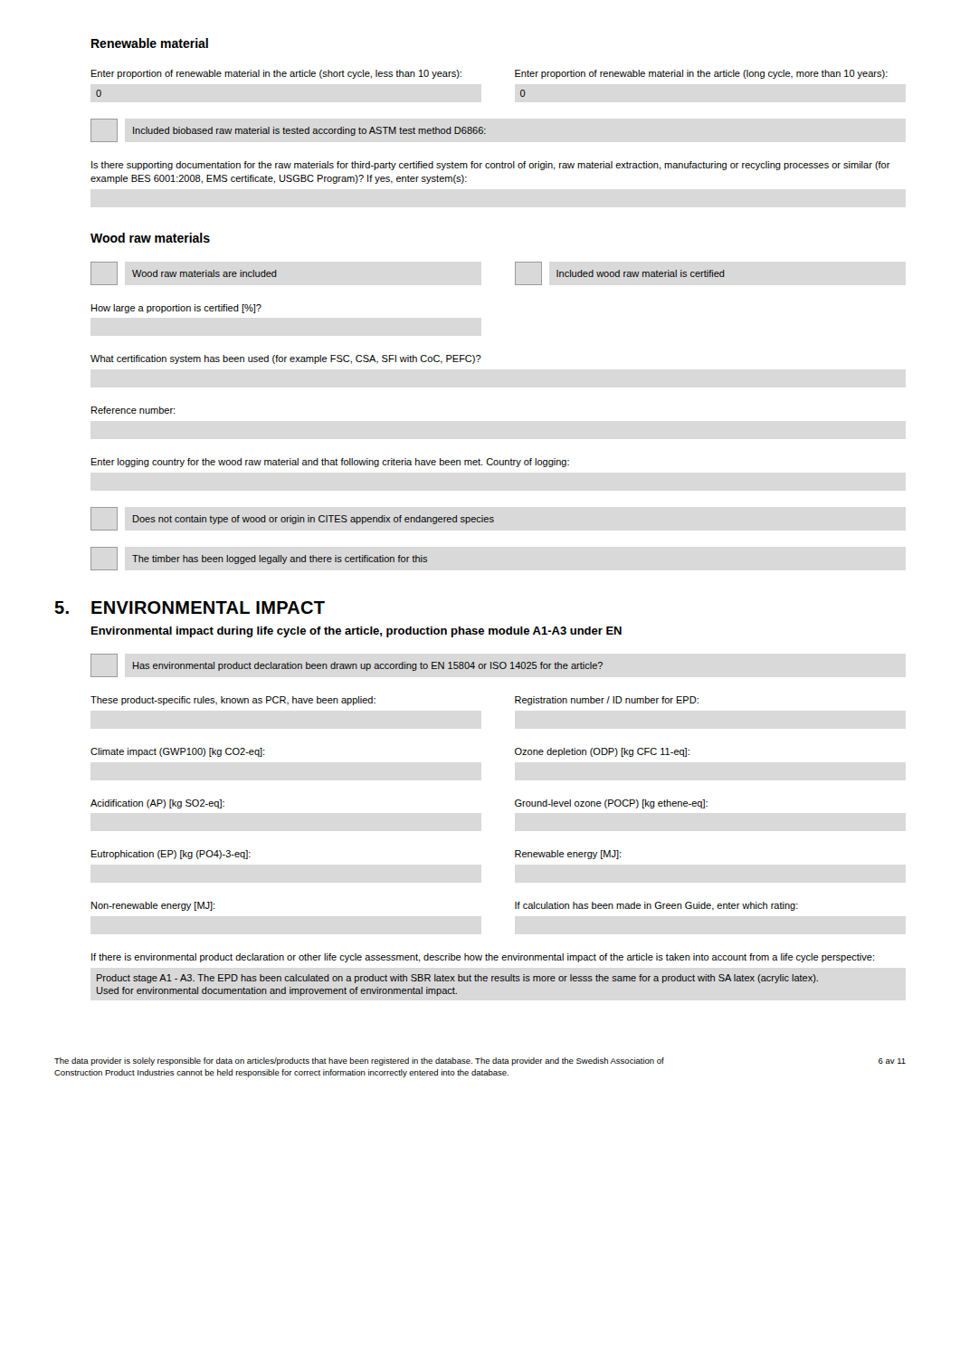Renewable material
Enter proportion of renewable material in the article (short cycle, less than 10 years):
0
Enter proportion of renewable material in the article (long cycle, more than 10 years):
0
Included biobased raw material is tested according to ASTM test method D6866:
Is there supporting documentation for the raw materials for third-party certified system for control of origin, raw material extraction, manufacturing or recycling processes or similar (for example BES 6001:2008, EMS certificate, USGBC Program)? If yes, enter system(s):
Wood raw materials
Wood raw materials are included
Included wood raw material is certified
How large a proportion is certified [%]?
What certification system has been used (for example FSC, CSA, SFI with CoC, PEFC)?
Reference number:
Enter logging country for the wood raw material and that following criteria have been met. Country of logging:
Does not contain type of wood or origin in CITES appendix of endangered species
The timber has been logged legally and there is certification for this
5. ENVIRONMENTAL IMPACT
Environmental impact during life cycle of the article, production phase module A1-A3 under EN
Has environmental product declaration been drawn up according to EN 15804 or ISO 14025 for the article?
These product-specific rules, known as PCR, have been applied:
Registration number / ID number for EPD:
Climate impact (GWP100) [kg CO2-eq]:
Ozone depletion (ODP) [kg CFC 11-eq]:
Acidification (AP) [kg SO2-eq]:
Ground-level ozone (POCP) [kg ethene-eq]:
Eutrophication (EP) [kg (PO4)-3-eq]:
Renewable energy [MJ]:
Non-renewable energy [MJ]:
If calculation has been made in Green Guide, enter which rating:
If there is environmental product declaration or other life cycle assessment, describe how the environmental impact of the article is taken into account from a life cycle perspective:
Product stage A1 - A3. The EPD has been calculated on a product with SBR latex but the results is more or lesss the same for a product with SA latex (acrylic latex).
Used for environmental documentation and improvement of environmental impact.
The data provider is solely responsible for data on articles/products that have been registered in the database. The data provider and the Swedish Association of Construction Product Industries cannot be held responsible for correct information incorrectly entered into the database.
6 av 11